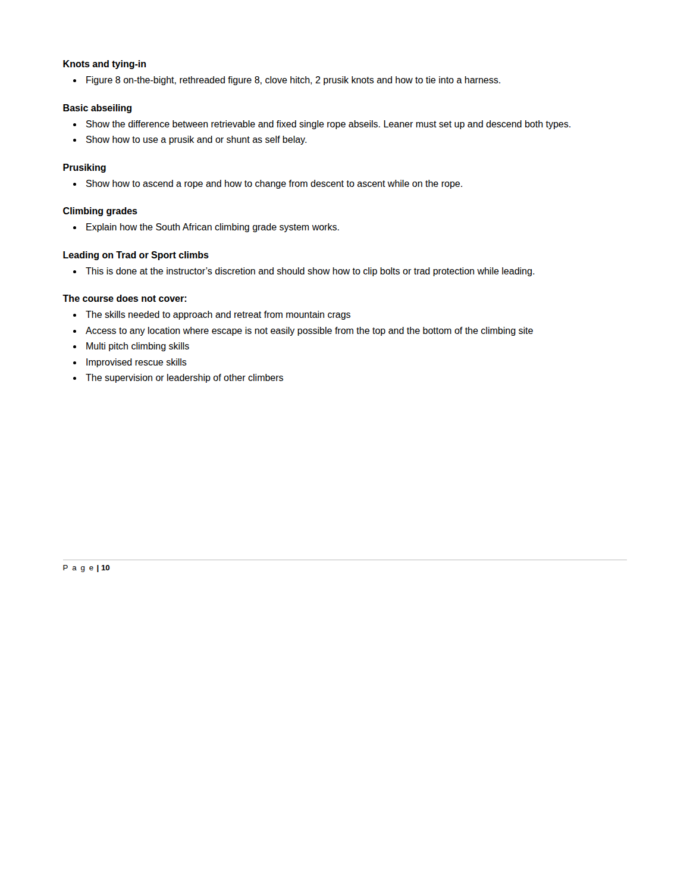Knots and tying-in
Figure 8 on-the-bight, rethreaded figure 8, clove hitch, 2 prusik knots and how to tie into a harness.
Basic abseiling
Show the difference between retrievable and fixed single rope abseils. Leaner must set up and descend both types.
Show how to use a prusik and or shunt as self belay.
Prusiking
Show how to ascend a rope and how to change from descent to ascent while on the rope.
Climbing grades
Explain how the South African climbing grade system works.
Leading on Trad or Sport climbs
This is done at the instructor’s discretion and should show how to clip bolts or trad protection while leading.
The course does not cover:
The skills needed to approach and retreat from mountain crags
Access to any location where escape is not easily possible from the top and the bottom of the climbing site
Multi pitch climbing skills
Improvised rescue skills
The supervision or leadership of other climbers
P a g e | 10